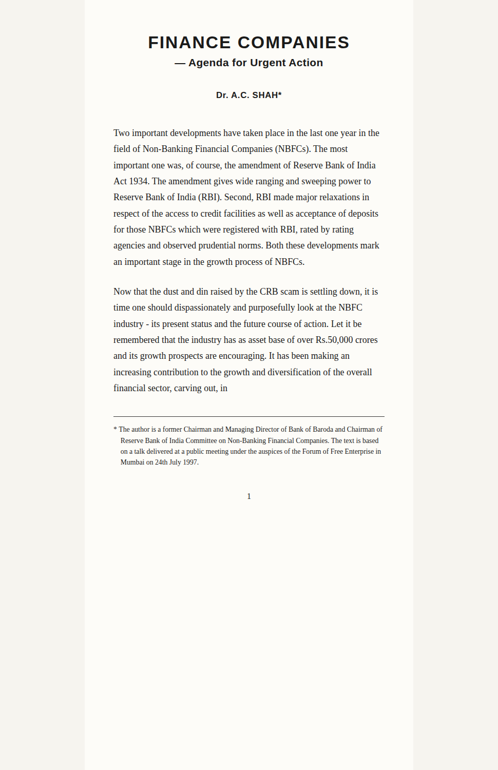FINANCE COMPANIES — Agenda for Urgent Action
Dr. A.C. SHAH*
Two important developments have taken place in the last one year in the field of Non-Banking Financial Companies (NBFCs). The most important one was, of course, the amendment of Reserve Bank of India Act 1934. The amendment gives wide ranging and sweeping power to Reserve Bank of India (RBI). Second, RBI made major relaxations in respect of the access to credit facilities as well as acceptance of deposits for those NBFCs which were registered with RBI, rated by rating agencies and observed prudential norms. Both these developments mark an important stage in the growth process of NBFCs.
Now that the dust and din raised by the CRB scam is settling down, it is time one should dispassionately and purposefully look at the NBFC industry - its present status and the future course of action. Let it be remembered that the industry has as asset base of over Rs.50,000 crores and its growth prospects are encouraging. It has been making an increasing contribution to the growth and diversification of the overall financial sector, carving out, in
* The author is a former Chairman and Managing Director of Bank of Baroda and Chairman of Reserve Bank of India Committee on Non-Banking Financial Companies. The text is based on a talk delivered at a public meeting under the auspices of the Forum of Free Enterprise in Mumbai on 24th July 1997.
1